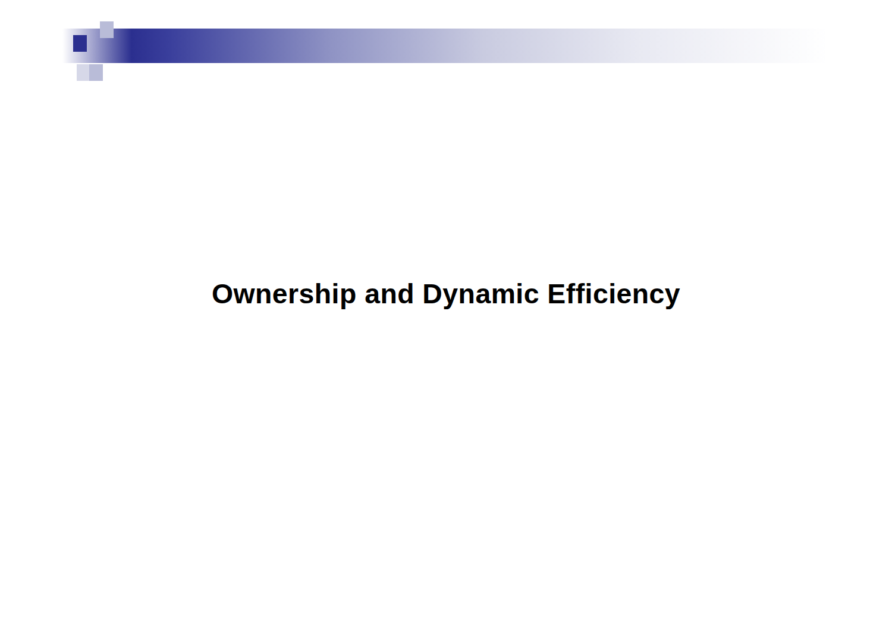Ownership and Dynamic Efficiency